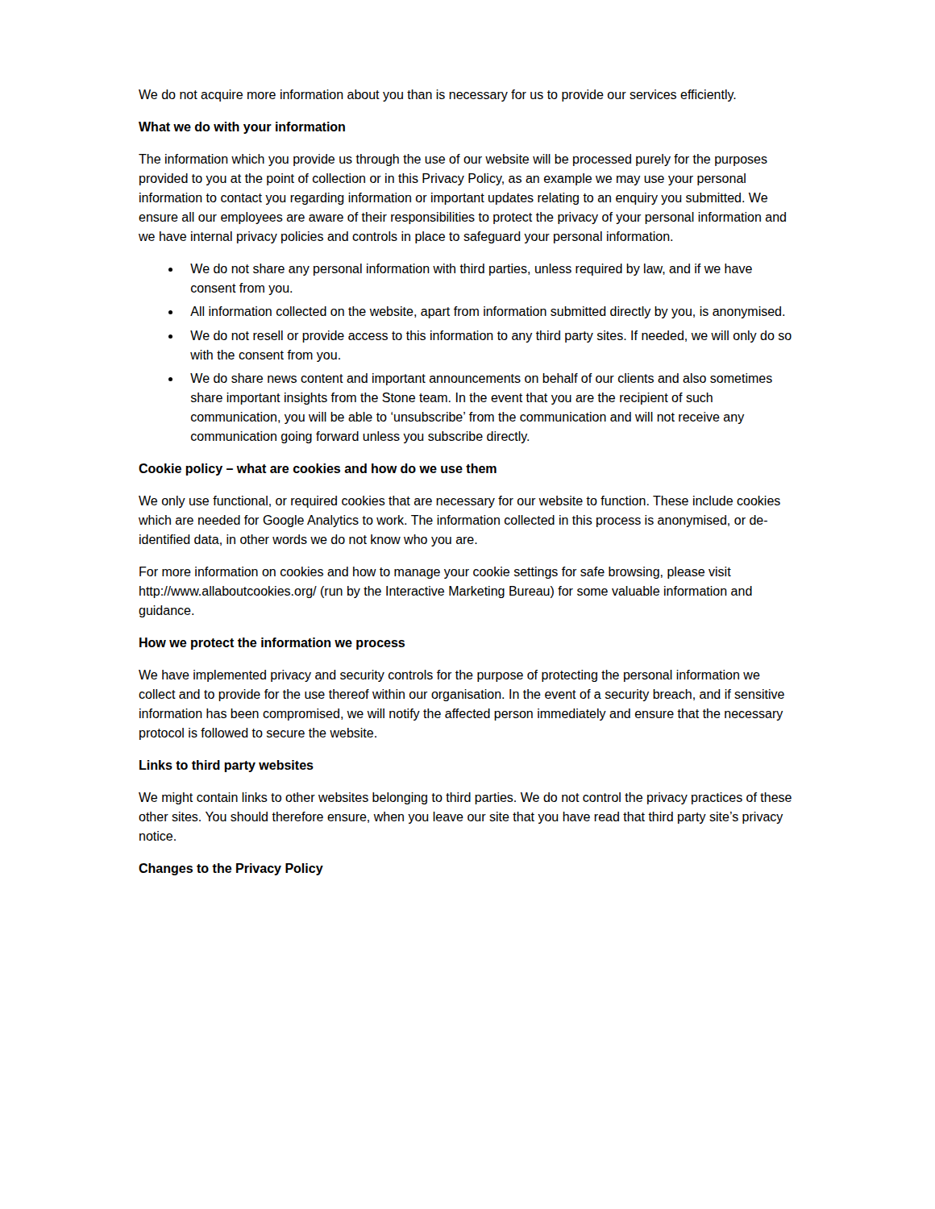We do not acquire more information about you than is necessary for us to provide our services efficiently.
What we do with your information
The information which you provide us through the use of our website will be processed purely for the purposes provided to you at the point of collection or in this Privacy Policy, as an example we may use your personal information to contact you regarding information or important updates relating to an enquiry you submitted. We ensure all our employees are aware of their responsibilities to protect the privacy of your personal information and we have internal privacy policies and controls in place to safeguard your personal information.
We do not share any personal information with third parties, unless required by law, and if we have consent from you.
All information collected on the website, apart from information submitted directly by you, is anonymised.
We do not resell or provide access to this information to any third party sites. If needed, we will only do so with the consent from you.
We do share news content and important announcements on behalf of our clients and also sometimes share important insights from the Stone team. In the event that you are the recipient of such communication, you will be able to ‘unsubscribe’ from the communication and will not receive any communication going forward unless you subscribe directly.
Cookie policy – what are cookies and how do we use them
We only use functional, or required cookies that are necessary for our website to function. These include cookies which are needed for Google Analytics to work. The information collected in this process is anonymised, or de-identified data, in other words we do not know who you are.
For more information on cookies and how to manage your cookie settings for safe browsing, please visit http://www.allaboutcookies.org/ (run by the Interactive Marketing Bureau) for some valuable information and guidance.
How we protect the information we process
We have implemented privacy and security controls for the purpose of protecting the personal information we collect and to provide for the use thereof within our organisation. In the event of a security breach, and if sensitive information has been compromised, we will notify the affected person immediately and ensure that the necessary protocol is followed to secure the website.
Links to third party websites
We might contain links to other websites belonging to third parties. We do not control the privacy practices of these other sites. You should therefore ensure, when you leave our site that you have read that third party site’s privacy notice.
Changes to the Privacy Policy